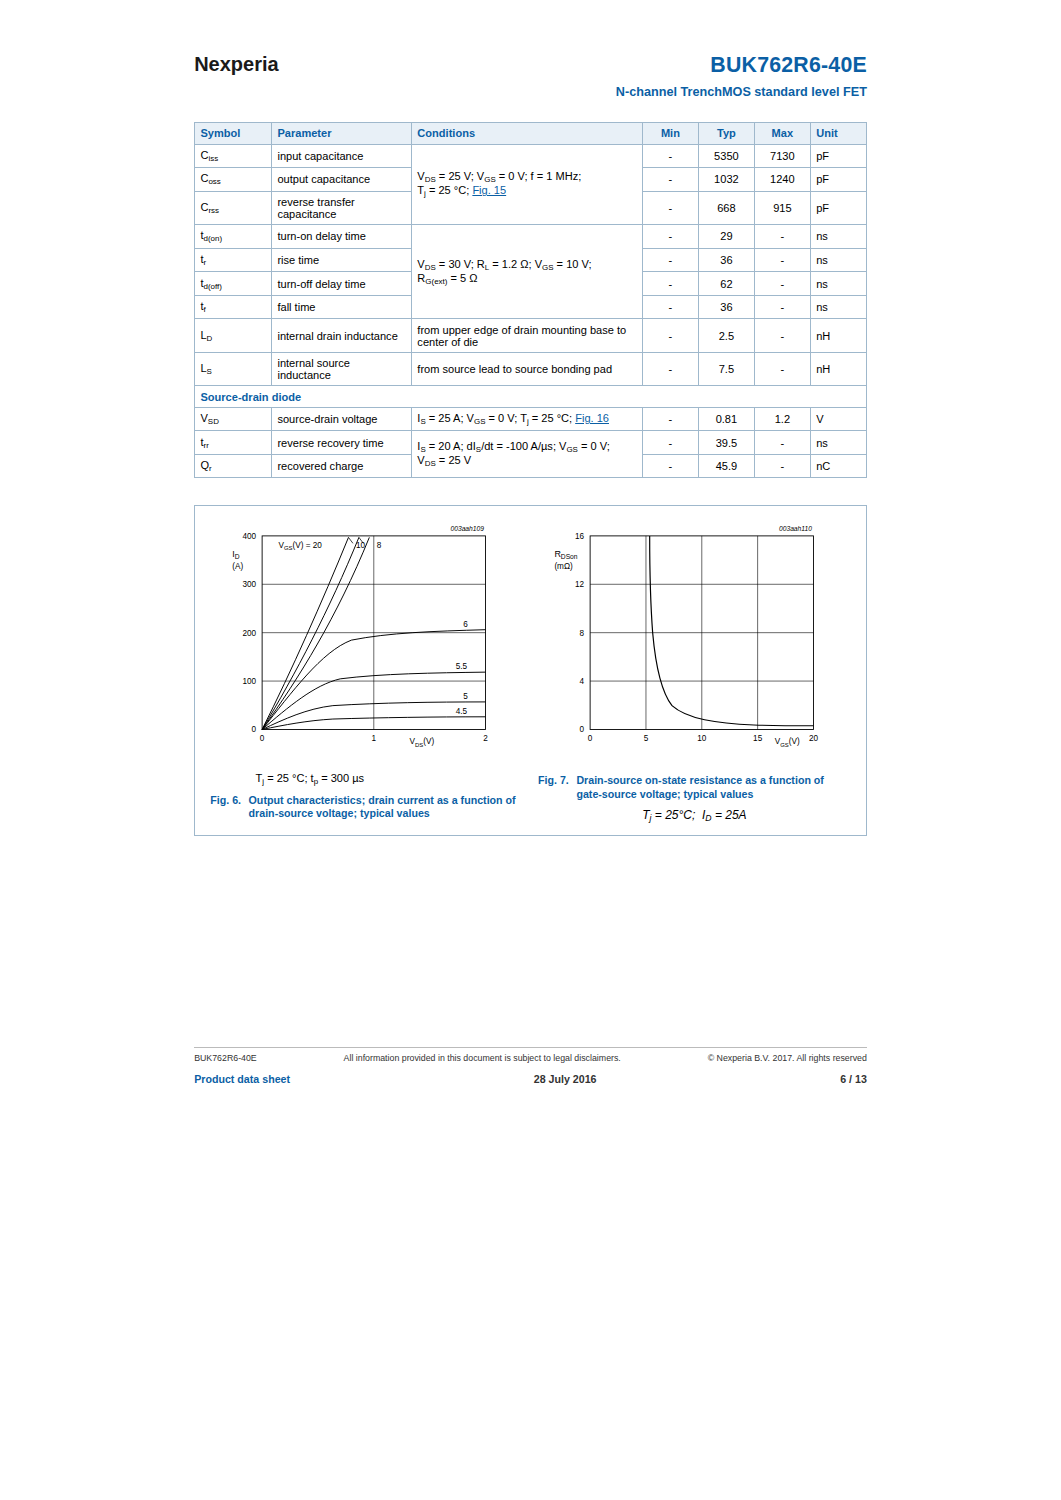Nexperia
BUK762R6-40E
N-channel TrenchMOS standard level FET
| Symbol | Parameter | Conditions | Min | Typ | Max | Unit |
| --- | --- | --- | --- | --- | --- | --- |
| C iss | input capacitance | V DS = 25 V; V GS = 0 V; f = 1 MHz; T j = 25 °C; Fig. 15 | - | 5350 | 7130 | pF |
| C oss | output capacitance | - | 1032 | 1240 | pF |
| C rss | reverse transfer capacitance | - | 668 | 915 | pF |
| t d(on) | turn-on delay time | V DS = 30 V; R L = 1.2 Ω; V GS = 10 V; R G(ext) = 5 Ω | - | 29 | - | ns |
| t r | rise time | - | 36 | - | ns |
| t d(off) | turn-off delay time | - | 62 | - | ns |
| t f | fall time | - | 36 | - | ns |
| L D | internal drain inductance | from upper edge of drain mounting base to center of die | - | 2.5 | - | nH |
| L S | internal source inductance | from source lead to source bonding pad | - | 7.5 | - | nH |
| Source-drain diode |
| V SD | source-drain voltage | I S = 25 A; V GS = 0 V; T j = 25 °C; Fig. 16 | - | 0.81 | 1.2 | V |
| t rr | reverse recovery time | I S = 20 A; dI S /dt = -100 A/µs; V GS = 0 V; V DS = 25 V | - | 39.5 | - | ns |
| Q r | recovered charge | - | 45.9 | - | nC |
400 300 200 100 0 0 1 2 ID (A) VDS(V) 003aah109 VGS(V) = 20 10 8 6 5.5 5 4.5
Tj = 25 °C; tp = 300 µs
Fig. 6. Output characteristics; drain current as a function of drain-source voltage; typical values
16 12 8 4 0 0 5 10 15 20 RDSon (mΩ) VGS(V) 003aah110
Fig. 7. Drain-source on-state resistance as a function of gate-source voltage; typical values
Tj = 25°C; ID = 25A
BUK762R6-40E All information provided in this document is subject to legal disclaimers. © Nexperia B.V. 2017. All rights reserved
Product data sheet 28 July 2016 6 / 13